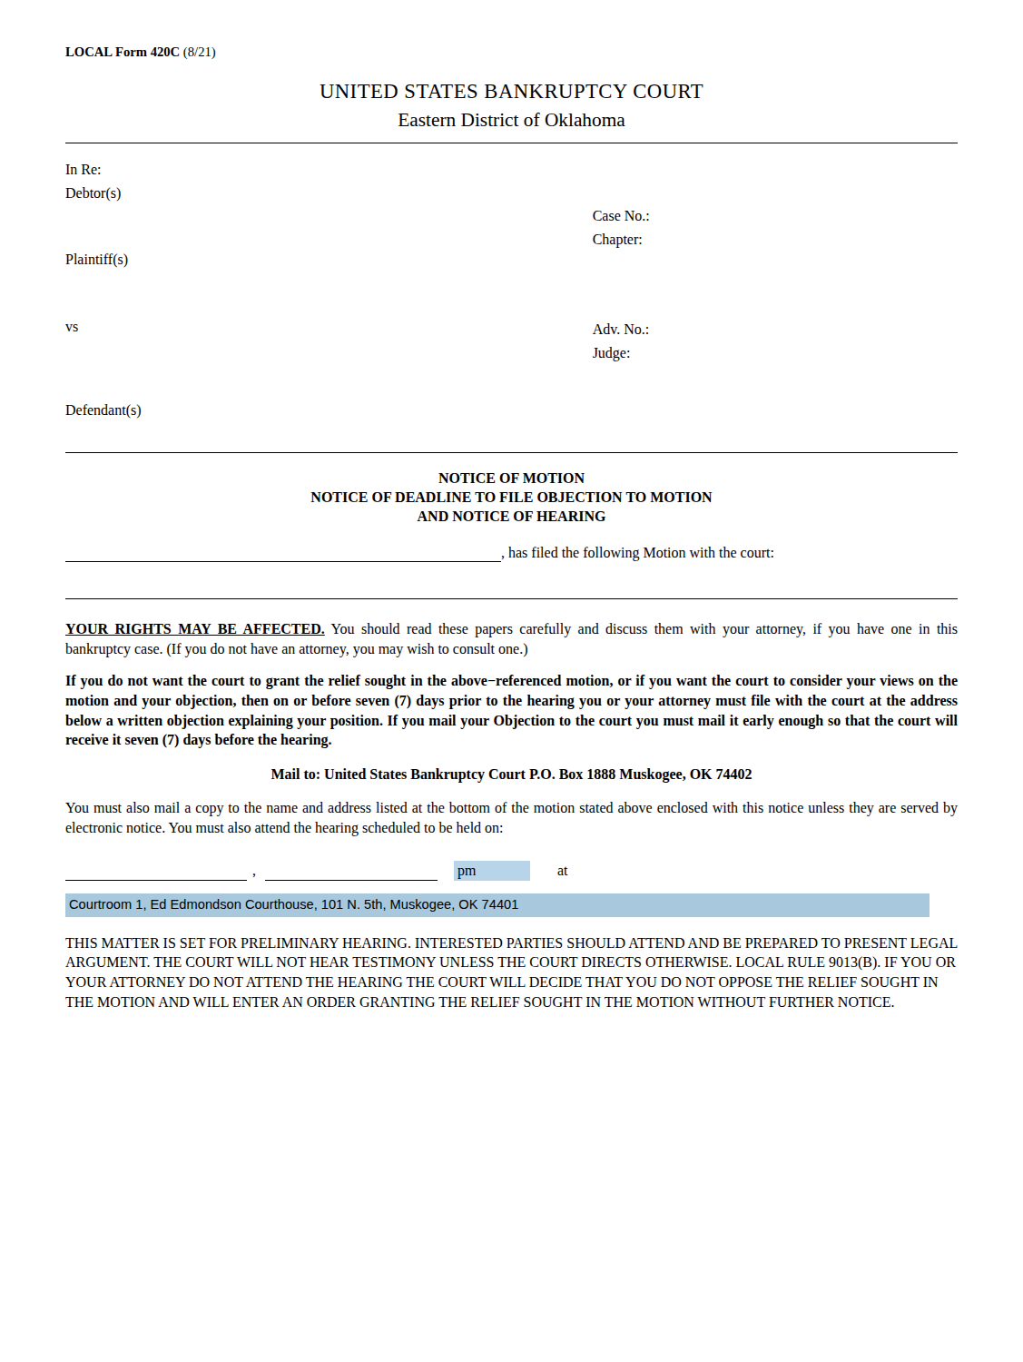LOCAL Form 420C (8/21)
UNITED STATES BANKRUPTCY COURT
Eastern District of Oklahoma
| In Re: Debtor(s) Plaintiff(s) vs Defendant(s) | Case No.: Chapter: Adv. No.: Judge: |
NOTICE OF MOTION
NOTICE OF DEADLINE TO FILE OBJECTION TO MOTION
AND NOTICE OF HEARING
, has filed the following Motion with the court:
YOUR RIGHTS MAY BE AFFECTED. You should read these papers carefully and discuss them with your attorney, if you have one in this bankruptcy case. (If you do not have an attorney, you may wish to consult one.)
If you do not want the court to grant the relief sought in the above−referenced motion, or if you want the court to consider your views on the motion and your objection, then on or before seven (7) days prior to the hearing you or your attorney must file with the court at the address below a written objection explaining your position. If you mail your Objection to the court you must mail it early enough so that the court will receive it seven (7) days before the hearing.
Mail to: United States Bankruptcy Court P.O. Box 1888 Muskogee, OK 74402
You must also mail a copy to the name and address listed at the bottom of the motion stated above enclosed with this notice unless they are served by electronic notice. You must also attend the hearing scheduled to be held on:
, pm at
Courtroom 1, Ed Edmondson Courthouse, 101 N. 5th, Muskogee, OK 74401
THIS MATTER IS SET FOR PRELIMINARY HEARING. INTERESTED PARTIES SHOULD ATTEND AND BE PREPARED TO PRESENT LEGAL ARGUMENT. THE COURT WILL NOT HEAR TESTIMONY UNLESS THE COURT DIRECTS OTHERWISE. LOCAL RULE 9013(B). IF YOU OR YOUR ATTORNEY DO NOT ATTEND THE HEARING THE COURT WILL DECIDE THAT YOU DO NOT OPPOSE THE RELIEF SOUGHT IN THE MOTION AND WILL ENTER AN ORDER GRANTING THE RELIEF SOUGHT IN THE MOTION WITHOUT FURTHER NOTICE.